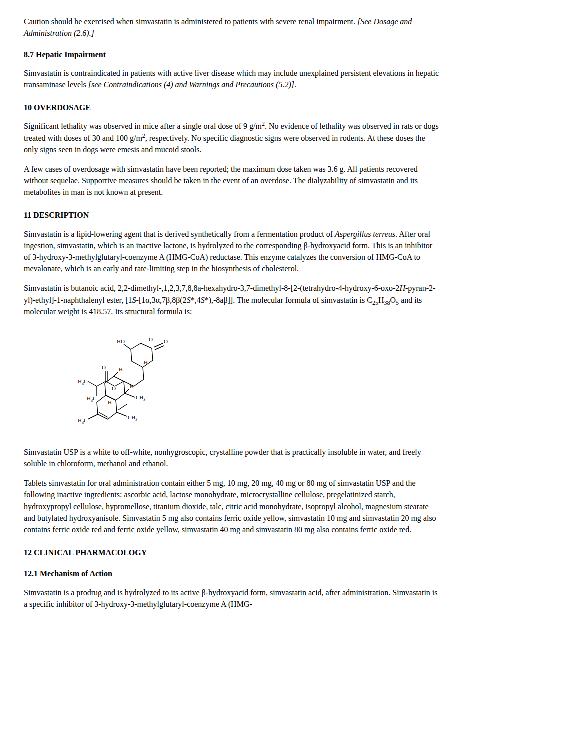Caution should be exercised when simvastatin is administered to patients with severe renal impairment. [See Dosage and Administration (2.6).]
8.7 Hepatic Impairment
Simvastatin is contraindicated in patients with active liver disease which may include unexplained persistent elevations in hepatic transaminase levels [see Contraindications (4) and Warnings and Precautions (5.2)].
10 OVERDOSAGE
Significant lethality was observed in mice after a single oral dose of 9 g/m2. No evidence of lethality was observed in rats or dogs treated with doses of 30 and 100 g/m2, respectively. No specific diagnostic signs were observed in rodents. At these doses the only signs seen in dogs were emesis and mucoid stools.
A few cases of overdosage with simvastatin have been reported; the maximum dose taken was 3.6 g. All patients recovered without sequelae. Supportive measures should be taken in the event of an overdose. The dialyzability of simvastatin and its metabolites in man is not known at present.
11 DESCRIPTION
Simvastatin is a lipid-lowering agent that is derived synthetically from a fermentation product of Aspergillus terreus. After oral ingestion, simvastatin, which is an inactive lactone, is hydrolyzed to the corresponding β-hydroxyacid form. This is an inhibitor of 3-hydroxy-3-methylglutaryl-coenzyme A (HMG-CoA) reductase. This enzyme catalyzes the conversion of HMG-CoA to mevalonate, which is an early and rate-limiting step in the biosynthesis of cholesterol.
Simvastatin is butanoic acid, 2,2-dimethyl-,1,2,3,7,8,8a-hexahydro-3,7-dimethyl-8-[2-(tetrahydro-4-hydroxy-6-oxo-2H-pyran-2-yl)-ethyl]-1-naphthalenyl ester, [1S-[1α,3α,7β,8β(2S*,4S*),-8aβ]]. The molecular formula of simvastatin is C25H38O5 and its molecular weight is 418.57. Its structural formula is:
HO O O O O H3C H3C CH3 CH3 H3C H H H H
Simvastatin USP is a white to off-white, nonhygroscopic, crystalline powder that is practically insoluble in water, and freely soluble in chloroform, methanol and ethanol.
Tablets simvastatin for oral administration contain either 5 mg, 10 mg, 20 mg, 40 mg or 80 mg of simvastatin USP and the following inactive ingredients: ascorbic acid, lactose monohydrate, microcrystalline cellulose, pregelatinized starch, hydroxypropyl cellulose, hypromellose, titanium dioxide, talc, citric acid monohydrate, isopropyl alcohol, magnesium stearate and butylated hydroxyanisole. Simvastatin 5 mg also contains ferric oxide yellow, simvastatin 10 mg and simvastatin 20 mg also contains ferric oxide red and ferric oxide yellow, simvastatin 40 mg and simvastatin 80 mg also contains ferric oxide red.
12 CLINICAL PHARMACOLOGY
12.1 Mechanism of Action
Simvastatin is a prodrug and is hydrolyzed to its active β-hydroxyacid form, simvastatin acid, after administration. Simvastatin is a specific inhibitor of 3-hydroxy-3-methylglutaryl-coenzyme A (HMG-